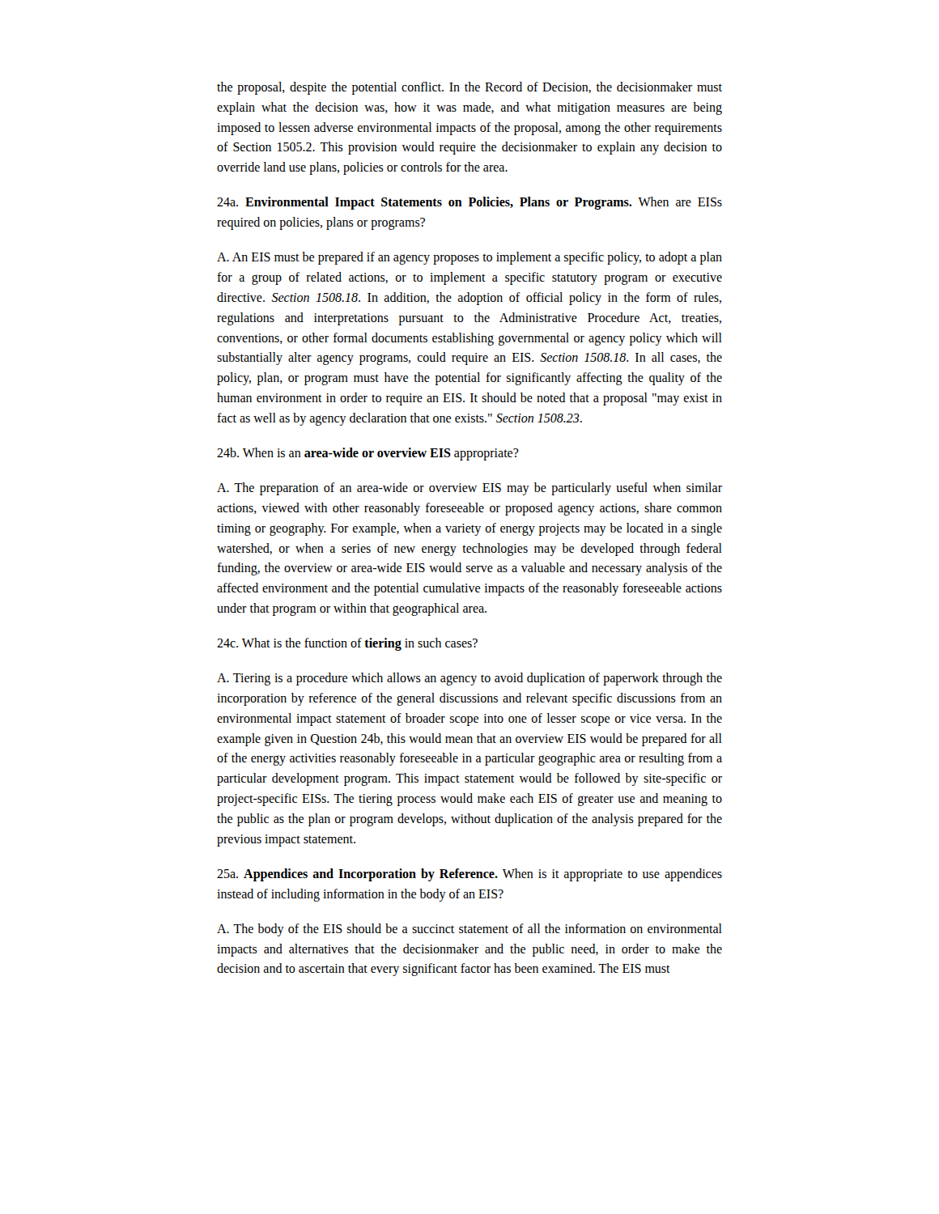the proposal, despite the potential conflict. In the Record of Decision, the decisionmaker must explain what the decision was, how it was made, and what mitigation measures are being imposed to lessen adverse environmental impacts of the proposal, among the other requirements of Section 1505.2. This provision would require the decisionmaker to explain any decision to override land use plans, policies or controls for the area.
24a. Environmental Impact Statements on Policies, Plans or Programs. When are EISs required on policies, plans or programs?
A. An EIS must be prepared if an agency proposes to implement a specific policy, to adopt a plan for a group of related actions, or to implement a specific statutory program or executive directive. Section 1508.18. In addition, the adoption of official policy in the form of rules, regulations and interpretations pursuant to the Administrative Procedure Act, treaties, conventions, or other formal documents establishing governmental or agency policy which will substantially alter agency programs, could require an EIS. Section 1508.18. In all cases, the policy, plan, or program must have the potential for significantly affecting the quality of the human environment in order to require an EIS. It should be noted that a proposal "may exist in fact as well as by agency declaration that one exists." Section 1508.23.
24b. When is an area-wide or overview EIS appropriate?
A. The preparation of an area-wide or overview EIS may be particularly useful when similar actions, viewed with other reasonably foreseeable or proposed agency actions, share common timing or geography. For example, when a variety of energy projects may be located in a single watershed, or when a series of new energy technologies may be developed through federal funding, the overview or area-wide EIS would serve as a valuable and necessary analysis of the affected environment and the potential cumulative impacts of the reasonably foreseeable actions under that program or within that geographical area.
24c. What is the function of tiering in such cases?
A. Tiering is a procedure which allows an agency to avoid duplication of paperwork through the incorporation by reference of the general discussions and relevant specific discussions from an environmental impact statement of broader scope into one of lesser scope or vice versa. In the example given in Question 24b, this would mean that an overview EIS would be prepared for all of the energy activities reasonably foreseeable in a particular geographic area or resulting from a particular development program. This impact statement would be followed by site-specific or project-specific EISs. The tiering process would make each EIS of greater use and meaning to the public as the plan or program develops, without duplication of the analysis prepared for the previous impact statement.
25a. Appendices and Incorporation by Reference. When is it appropriate to use appendices instead of including information in the body of an EIS?
A. The body of the EIS should be a succinct statement of all the information on environmental impacts and alternatives that the decisionmaker and the public need, in order to make the decision and to ascertain that every significant factor has been examined. The EIS must